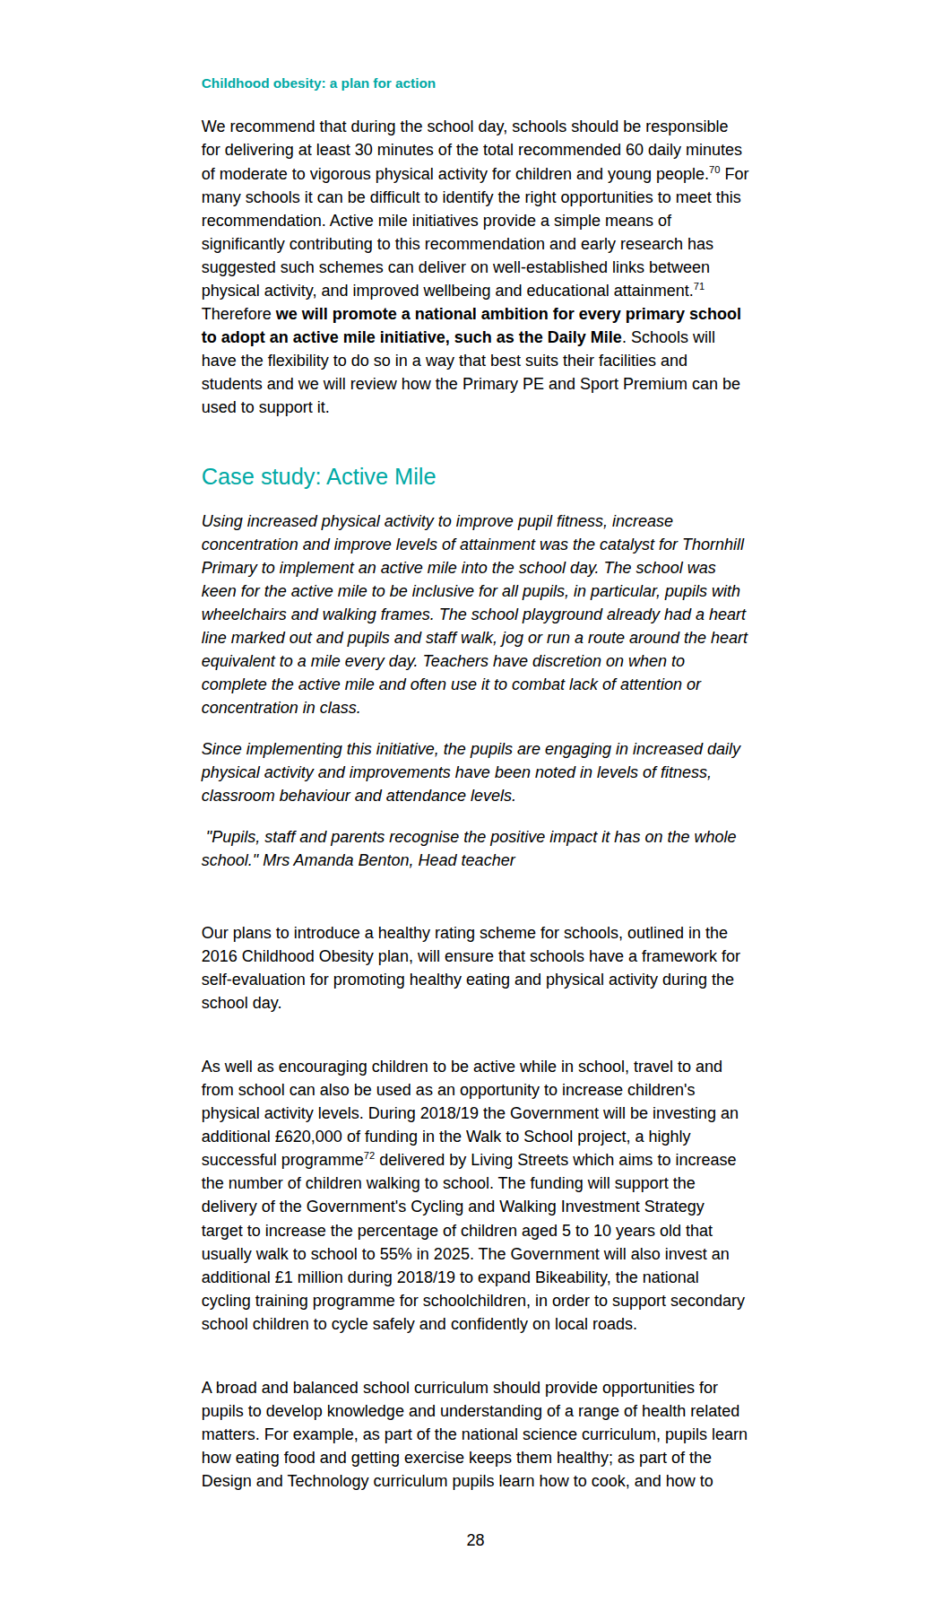Childhood obesity: a plan for action
We recommend that during the school day, schools should be responsible for delivering at least 30 minutes of the total recommended 60 daily minutes of moderate to vigorous physical activity for children and young people.70 For many schools it can be difficult to identify the right opportunities to meet this recommendation. Active mile initiatives provide a simple means of significantly contributing to this recommendation and early research has suggested such schemes can deliver on well-established links between physical activity, and improved wellbeing and educational attainment.71 Therefore we will promote a national ambition for every primary school to adopt an active mile initiative, such as the Daily Mile. Schools will have the flexibility to do so in a way that best suits their facilities and students and we will review how the Primary PE and Sport Premium can be used to support it.
Case study: Active Mile
Using increased physical activity to improve pupil fitness, increase concentration and improve levels of attainment was the catalyst for Thornhill Primary to implement an active mile into the school day. The school was keen for the active mile to be inclusive for all pupils, in particular, pupils with wheelchairs and walking frames. The school playground already had a heart line marked out and pupils and staff walk, jog or run a route around the heart equivalent to a mile every day. Teachers have discretion on when to complete the active mile and often use it to combat lack of attention or concentration in class.
Since implementing this initiative, the pupils are engaging in increased daily physical activity and improvements have been noted in levels of fitness, classroom behaviour and attendance levels.
"Pupils, staff and parents recognise the positive impact it has on the whole school." Mrs Amanda Benton, Head teacher
Our plans to introduce a healthy rating scheme for schools, outlined in the 2016 Childhood Obesity plan, will ensure that schools have a framework for self-evaluation for promoting healthy eating and physical activity during the school day.
As well as encouraging children to be active while in school, travel to and from school can also be used as an opportunity to increase children's physical activity levels. During 2018/19 the Government will be investing an additional £620,000 of funding in the Walk to School project, a highly successful programme72 delivered by Living Streets which aims to increase the number of children walking to school. The funding will support the delivery of the Government's Cycling and Walking Investment Strategy target to increase the percentage of children aged 5 to 10 years old that usually walk to school to 55% in 2025. The Government will also invest an additional £1 million during 2018/19 to expand Bikeability, the national cycling training programme for schoolchildren, in order to support secondary school children to cycle safely and confidently on local roads.
A broad and balanced school curriculum should provide opportunities for pupils to develop knowledge and understanding of a range of health related matters. For example, as part of the national science curriculum, pupils learn how eating food and getting exercise keeps them healthy; as part of the Design and Technology curriculum pupils learn how to cook, and how to
28